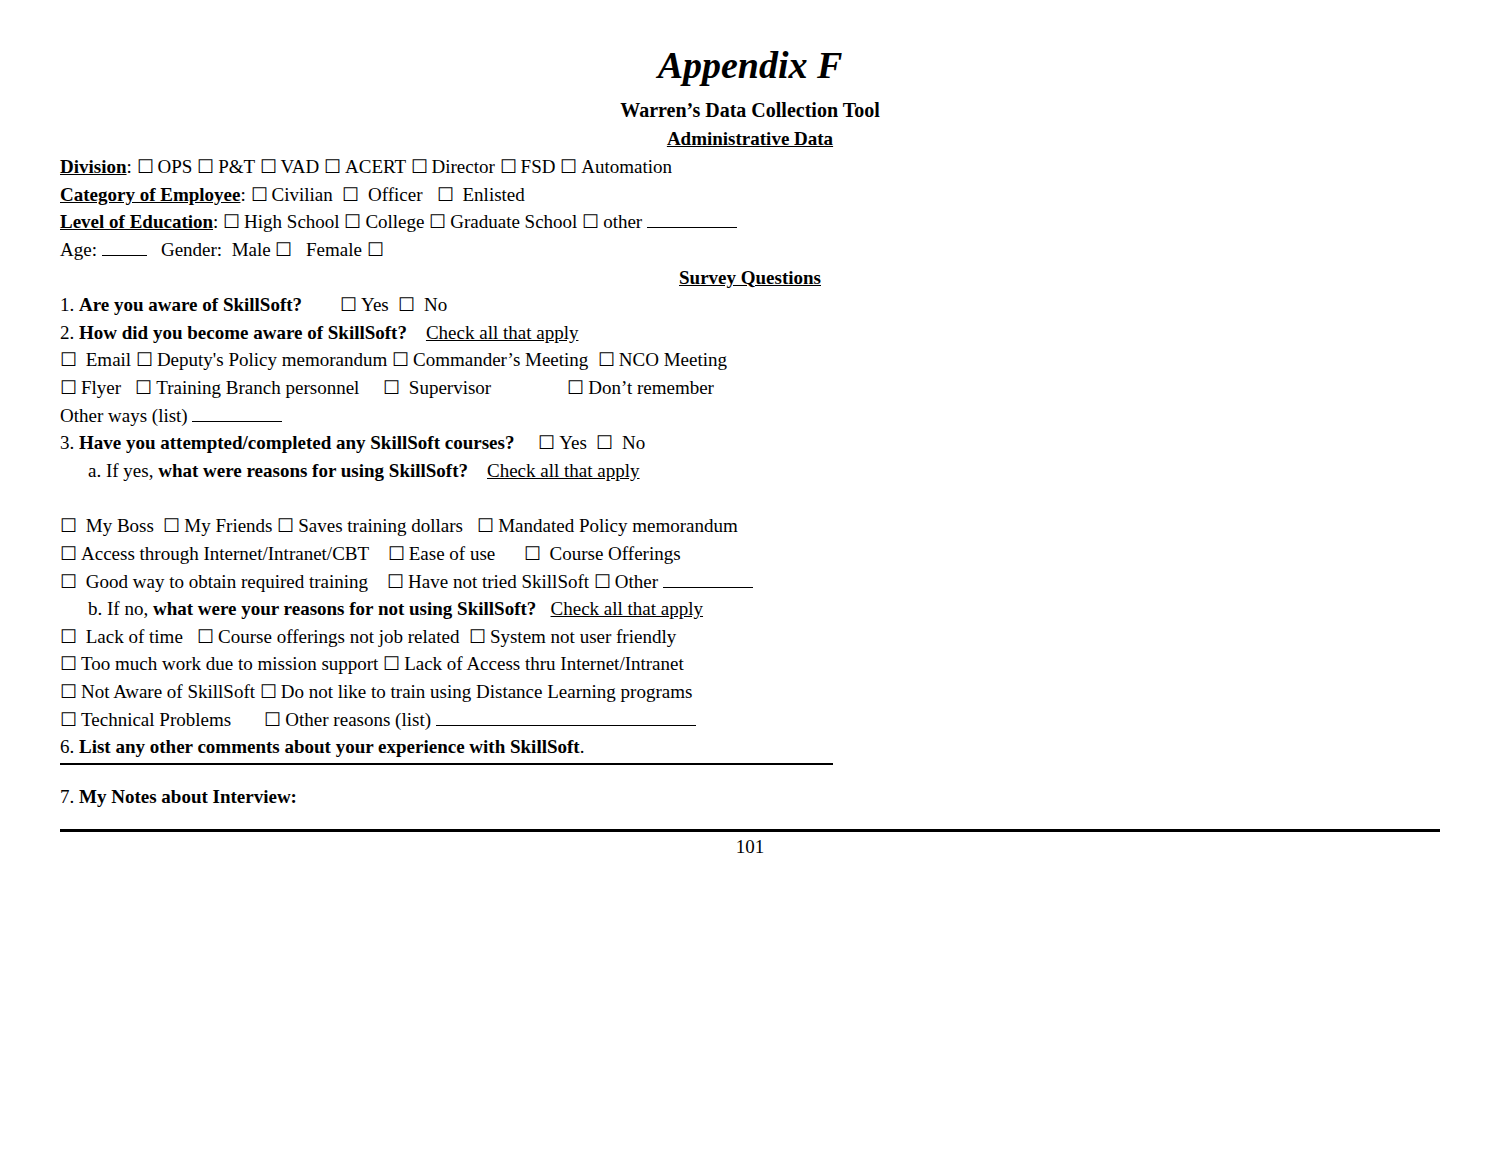Appendix F
Warren’s Data Collection Tool
Administrative Data
Division: OPS P&T VAD ACERT Director FSD Automation
Category of Employee: Civilian Officer Enlisted
Level of Education: High School College Graduate School other
Age: Gender: Male Female
Survey Questions
1. Are you aware of SkillSoft? Yes No
2. How did you become aware of SkillSoft? Check all that apply
Email Deputy's Policy memorandum Commander’s Meeting NCO Meeting
Flyer Training Branch personnel Supervisor Don’t remember
Other ways (list)
3. Have you attempted/completed any SkillSoft courses? Yes No
a. If yes, what were reasons for using SkillSoft? Check all that apply
My Boss My Friends Saves training dollars Mandated Policy memorandum
Access through Internet/Intranet/CBT Ease of use Course Offerings
Good way to obtain required training Have not tried SkillSoft Other
b. If no, what were your reasons for not using SkillSoft? Check all that apply
Lack of time Course offerings not job related System not user friendly
Too much work due to mission support Lack of Access thru Internet/Intranet
Not Aware of SkillSoft Do not like to train using Distance Learning programs
Technical Problems Other reasons (list)
6. List any other comments about your experience with SkillSoft.
7. My Notes about Interview:
101